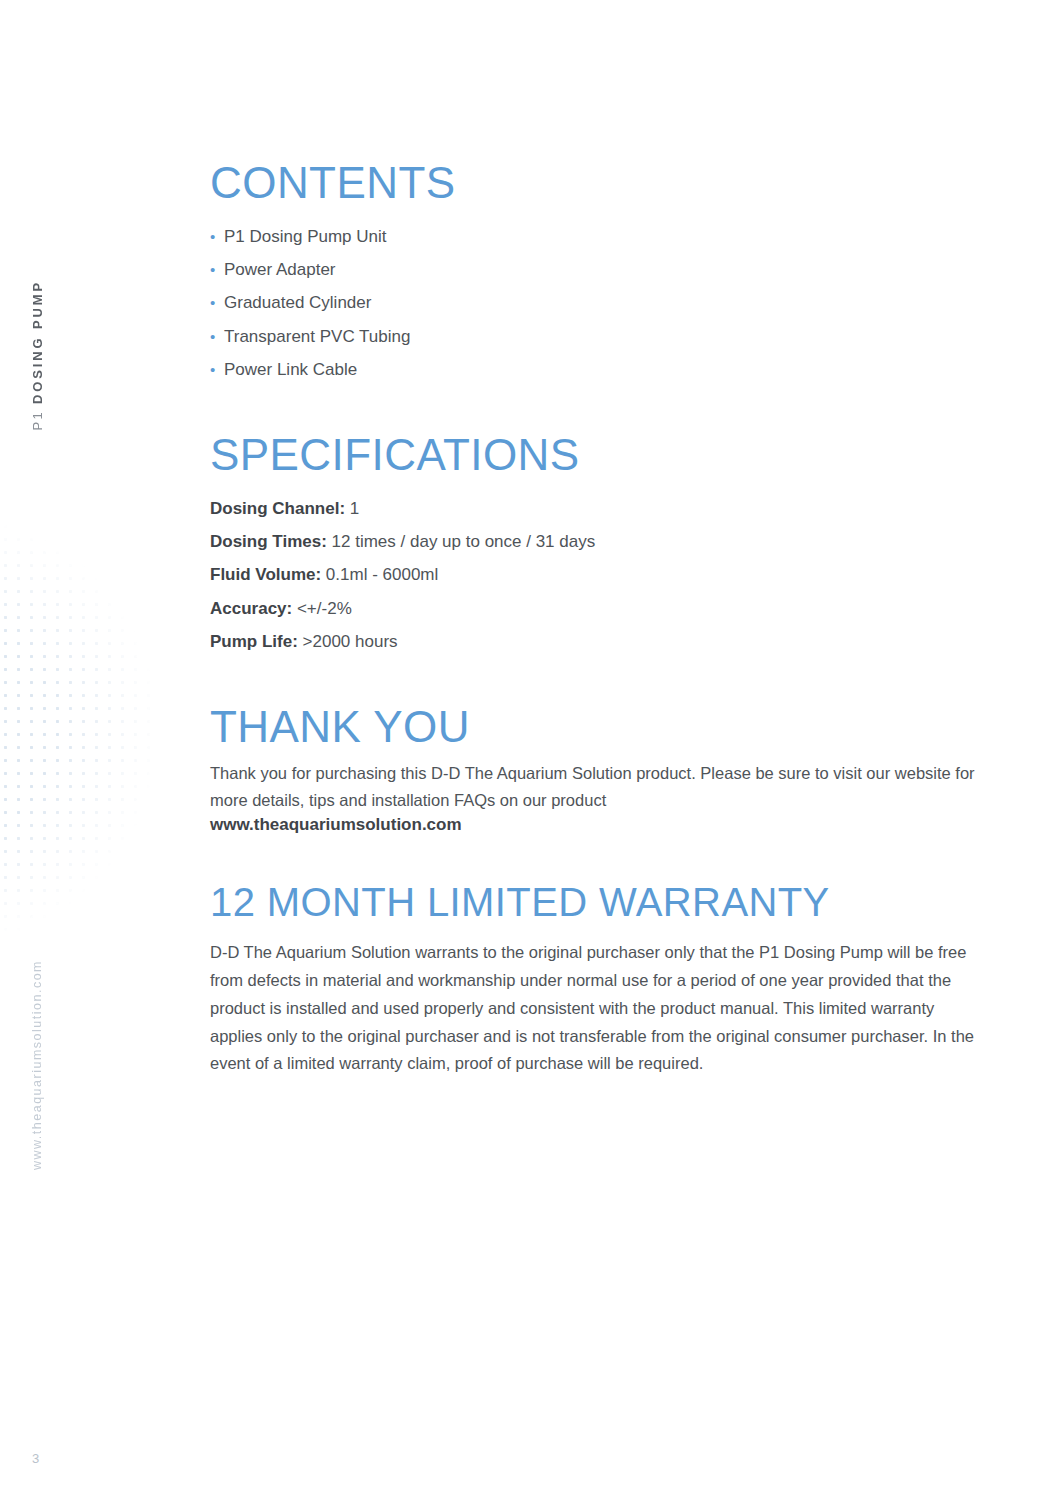P1 DOSING PUMP
www.theaquariumsolution.com
3
CONTENTS
P1 Dosing Pump Unit
Power Adapter
Graduated Cylinder
Transparent PVC Tubing
Power Link Cable
SPECIFICATIONS
Dosing Channel: 1
Dosing Times: 12 times / day up to once / 31 days
Fluid Volume: 0.1ml - 6000ml
Accuracy: <+/-2%
Pump Life: >2000 hours
THANK YOU
Thank you for purchasing this D-D The Aquarium Solution product. Please be sure to visit our website for more details, tips and installation FAQs on our product
www.theaquariumsolution.com
12 MONTH LIMITED WARRANTY
D-D The Aquarium Solution warrants to the original purchaser only that the P1 Dosing Pump will be free from defects in material and workmanship under normal use for a period of one year provided that the product is installed and used properly and consistent with the product manual. This limited warranty applies only to the original purchaser and is not transferable from the original consumer purchaser. In the event of a limited warranty claim, proof of purchase will be required.